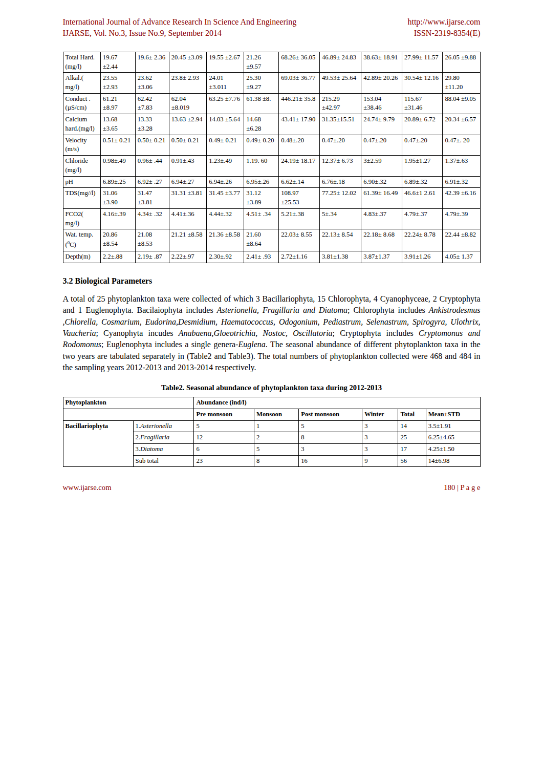International Journal of Advance Research In Science And Engineering http://www.ijarse.com
IJARSE, Vol. No.3, Issue No.9, September 2014 ISSN-2319-8354(E)
| Total Hard.(mg/l) | 19.67 ±2.44 | 19.6± 2.36 | 20.45 ±3.09 | 19.55 ±2.67 | 21.26 ±9.57 | 68.26± 36.05 | 46.89± 24.83 | 38.63± 18.91 | 27.99± 11.57 | 26.05 ±9.88 |
| Alkal.( mg/l) | 23.55 ±2.93 | 23.62 ±3.06 | 23.8± 2.93 | 24.01 ±3.011 | 25.30 ±9.27 | 69.03± 36.77 | 49.53± 25.64 | 42.89± 20.26 | 30.54± 12.16 | 29.80 ±11.20 |
| Conduct . (µS/cm) | 61.21 ±8.97 | 62.42 ±7.83 | 62.04 ±8.019 | 63.25 ±7.76 | 61.38 ±8. | 446.21± 35.8 | 215.29 ±42.97 | 153.04 ±38.46 | 115.67 ±31.46 | 88.04 ±9.05 |
| Calcium hard.(mg/l) | 13.68 ±3.65 | 13.33 ±3.28 | 13.63 ±2.94 | 14.03 ±5.64 | 14.68 ±6.28 | 43.41± 17.90 | 31.35±15.51 | 24.74± 9.79 | 20.89± 6.72 | 20.34 ±6.57 |
| Velocity (m/s) | 0.51± 0.21 | 0.50± 0.21 | 0.50± 0.21 | 0.49± 0.21 | 0.49± 0.20 | 0.48±.20 | 0.47±.20 | 0.47±.20 | 0.47±.20 | 0.47±. 20 |
| Chloride (mg/l) | 0.98±.49 | 0.96± .44 | 0.91±.43 | 1.23±.49 | 1.19. 60 | 24.19± 18.17 | 12.37± 6.73 | 3±2.59 | 1.95±1.27 | 1.37±.63 |
| pH | 6.89±.25 | 6.92± .27 | 6.94±.27 | 6.94±.26 | 6.95±.26 | 6.62±.14 | 6.76±.18 | 6.90±.32 | 6.89±.32 | 6.91±.32 |
| TDS(mg//l) | 31.06 ±3.90 | 31.47 ±3.81 | 31.31 ±3.81 | 31.45 ±3.77 | 31.12 ±3.89 | 108.97 ±25.53 | 77.25± 12.02 | 61.39± 16.49 | 46.6±1 2.61 | 42.39 ±6.16 |
| FCO2( mg/l) | 4.16±.39 | 4.34± .32 | 4.41±.36 | 4.44±.32 | 4.51± .34 | 5.21±.38 | 5±.34 | 4.83±.37 | 4.79±.37 | 4.79±.39 |
| Wat. temp.( 0 C) | 20.86 ±8.54 | 21.08 ±8.53 | 21.21 ±8.58 | 21.36 ±8.58 | 21.60 ±8.64 | 22.03± 8.55 | 22.13± 8.54 | 22.18± 8.68 | 22.24± 8.78 | 22.44 ±8.82 |
| Depth(m) | 2.2±.88 | 2.19± .87 | 2.22±.97 | 2.30±.92 | 2.41± .93 | 2.72±1.16 | 3.81±1.38 | 3.87±1.37 | 3.91±1.26 | 4.05± 1.37 |
3.2 Biological Parameters
A total of 25 phytoplankton taxa were collected of which 3 Bacillariophyta, 15 Chlorophyta, 4 Cyanophyceae, 2 Cryptophyta and 1 Euglenophyta. Bacilaiophyta includes Asterionella, Fragillaria and Diatoma; Chlorophyta includes Ankistrodesmus ,Chlorella, Cosmarium, Eudorina,Desmidium, Haematococcus, Odogonium, Pediastrum, Selenastrum, Spirogyra, Ulothrix, Vaucheria; Cyanophyta incudes Anabaena,Gloeotrichia, Nostoc, Oscillatoria; Cryptophyta includes Cryptomonus and Rodomonus; Euglenophyta includes a single genera-Euglena. The seasonal abundance of different phytoplankton taxa in the two years are tabulated separately in (Table2 and Table3). The total numbers of phytoplankton collected were 468 and 484 in the sampling years 2012-2013 and 2013-2014 respectively.
Table2. Seasonal abundance of phytoplankton taxa during 2012-2013
| Phytoplankton | Abundance (ind/l) |
| --- | --- |
| | Pre monsoon | Monsoon | Post monsoon | Winter | Total | Mean±STD |
| Bacillariophyta | 1. Asterionella | 5 | 1 | 5 | 3 | 14 | 3.5±1.91 |
| 2. Fragillaria | 12 | 2 | 8 | 3 | 25 | 6.25±4.65 |
| 3. Diatoma | 6 | 5 | 3 | 3 | 17 | 4.25±1.50 |
| Sub total | 23 | 8 | 16 | 9 | 56 | 14±6.98 |
www.ijarse.com 180 | P a g e